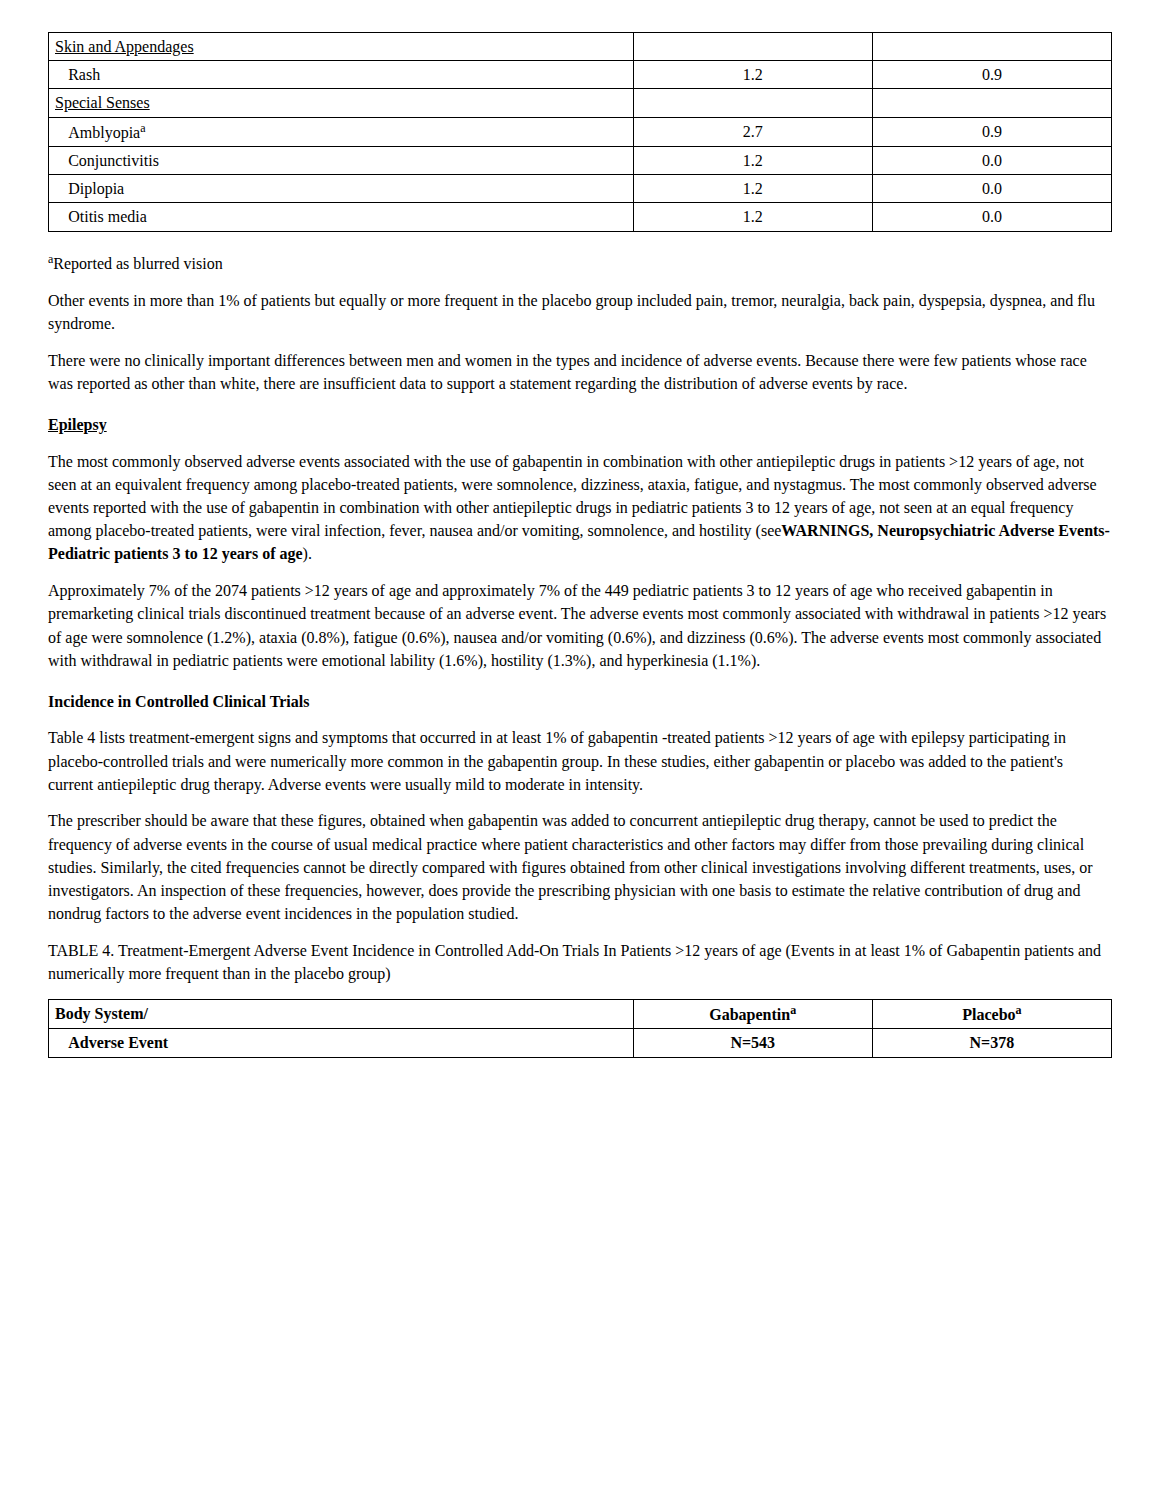| Skin and Appendages | | |
| Rash | 1.2 | 0.9 |
| Special Senses | | |
| Amblyopia a | 2.7 | 0.9 |
| Conjunctivitis | 1.2 | 0.0 |
| Diplopia | 1.2 | 0.0 |
| Otitis media | 1.2 | 0.0 |
aReported as blurred vision
Other events in more than 1% of patients but equally or more frequent in the placebo group included pain, tremor, neuralgia, back pain, dyspepsia, dyspnea, and flu syndrome.
There were no clinically important differences between men and women in the types and incidence of adverse events. Because there were few patients whose race was reported as other than white, there are insufficient data to support a statement regarding the distribution of adverse events by race.
Epilepsy
The most commonly observed adverse events associated with the use of gabapentin in combination with other antiepileptic drugs in patients >12 years of age, not seen at an equivalent frequency among placebo-treated patients, were somnolence, dizziness, ataxia, fatigue, and nystagmus. The most commonly observed adverse events reported with the use of gabapentin in combination with other antiepileptic drugs in pediatric patients 3 to 12 years of age, not seen at an equal frequency among placebo-treated patients, were viral infection, fever, nausea and/or vomiting, somnolence, and hostility (seeWARNINGS, Neuropsychiatric Adverse Events- Pediatric patients 3 to 12 years of age).
Approximately 7% of the 2074 patients >12 years of age and approximately 7% of the 449 pediatric patients 3 to 12 years of age who received gabapentin in premarketing clinical trials discontinued treatment because of an adverse event. The adverse events most commonly associated with withdrawal in patients >12 years of age were somnolence (1.2%), ataxia (0.8%), fatigue (0.6%), nausea and/or vomiting (0.6%), and dizziness (0.6%). The adverse events most commonly associated with withdrawal in pediatric patients were emotional lability (1.6%), hostility (1.3%), and hyperkinesia (1.1%).
Incidence in Controlled Clinical Trials
Table 4 lists treatment-emergent signs and symptoms that occurred in at least 1% of gabapentin -treated patients >12 years of age with epilepsy participating in placebo-controlled trials and were numerically more common in the gabapentin group. In these studies, either gabapentin or placebo was added to the patient's current antiepileptic drug therapy. Adverse events were usually mild to moderate in intensity.
The prescriber should be aware that these figures, obtained when gabapentin was added to concurrent antiepileptic drug therapy, cannot be used to predict the frequency of adverse events in the course of usual medical practice where patient characteristics and other factors may differ from those prevailing during clinical studies. Similarly, the cited frequencies cannot be directly compared with figures obtained from other clinical investigations involving different treatments, uses, or investigators. An inspection of these frequencies, however, does provide the prescribing physician with one basis to estimate the relative contribution of drug and nondrug factors to the adverse event incidences in the population studied.
TABLE 4. Treatment-Emergent Adverse Event Incidence in Controlled Add-On Trials In Patients >12 years of age (Events in at least 1% of Gabapentin patients and numerically more frequent than in the placebo group)
| Body System/ | Gabapentin a | Placebo a |
| Adverse Event | N=543 | N=378 |